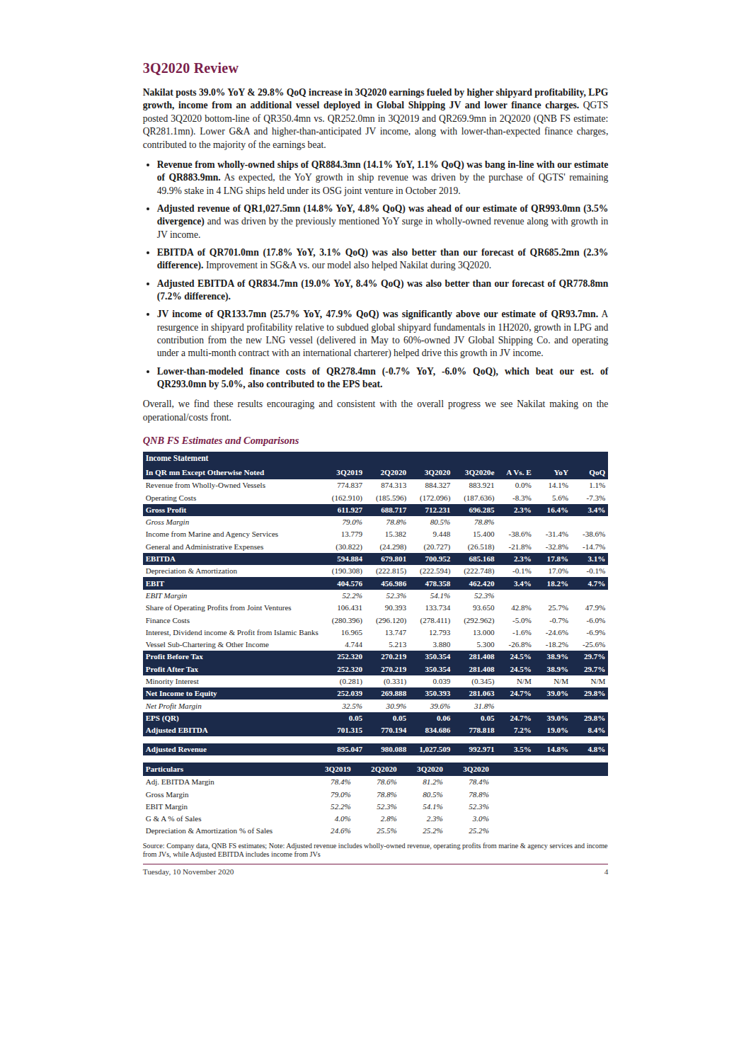3Q2020 Review
Nakilat posts 39.0% YoY & 29.8% QoQ increase in 3Q2020 earnings fueled by higher shipyard profitability, LPG growth, income from an additional vessel deployed in Global Shipping JV and lower finance charges. QGTS posted 3Q2020 bottom-line of QR350.4mn vs. QR252.0mn in 3Q2019 and QR269.9mn in 2Q2020 (QNB FS estimate: QR281.1mn). Lower G&A and higher-than-anticipated JV income, along with lower-than-expected finance charges, contributed to the majority of the earnings beat.
Revenue from wholly-owned ships of QR884.3mn (14.1% YoY, 1.1% QoQ) was bang in-line with our estimate of QR883.9mn. As expected, the YoY growth in ship revenue was driven by the purchase of QGTS' remaining 49.9% stake in 4 LNG ships held under its OSG joint venture in October 2019.
Adjusted revenue of QR1,027.5mn (14.8% YoY, 4.8% QoQ) was ahead of our estimate of QR993.0mn (3.5% divergence) and was driven by the previously mentioned YoY surge in wholly-owned revenue along with growth in JV income.
EBITDA of QR701.0mn (17.8% YoY, 3.1% QoQ) was also better than our forecast of QR685.2mn (2.3% difference). Improvement in SG&A vs. our model also helped Nakilat during 3Q2020.
Adjusted EBITDA of QR834.7mn (19.0% YoY, 8.4% QoQ) was also better than our forecast of QR778.8mn (7.2% difference).
JV income of QR133.7mn (25.7% YoY, 47.9% QoQ) was significantly above our estimate of QR93.7mn. A resurgence in shipyard profitability relative to subdued global shipyard fundamentals in 1H2020, growth in LPG and contribution from the new LNG vessel (delivered in May to 60%-owned JV Global Shipping Co. and operating under a multi-month contract with an international charterer) helped drive this growth in JV income.
Lower-than-modeled finance costs of QR278.4mn (-0.7% YoY, -6.0% QoQ), which beat our est. of QR293.0mn by 5.0%, also contributed to the EPS beat.
Overall, we find these results encouraging and consistent with the overall progress we see Nakilat making on the operational/costs front.
QNB FS Estimates and Comparisons
| Income Statement |
| --- |
| In QR mn Except Otherwise Noted | 3Q2019 | 2Q2020 | 3Q2020 | 3Q2020e | A Vs. E | YoY | QoQ |
| Revenue from Wholly-Owned Vessels | 774.837 | 874.313 | 884.327 | 883.921 | 0.0% | 14.1% | 1.1% |
| Operating Costs | (162.910) | (185.596) | (172.096) | (187.636) | -8.3% | 5.6% | -7.3% |
| Gross Profit | 611.927 | 688.717 | 712.231 | 696.285 | 2.3% | 16.4% | 3.4% |
| Gross Margin | 79.0% | 78.8% | 80.5% | 78.8% | | | |
| Income from Marine and Agency Services | 13.779 | 15.382 | 9.448 | 15.400 | -38.6% | -31.4% | -38.6% |
| General and Administrative Expenses | (30.822) | (24.298) | (20.727) | (26.518) | -21.8% | -32.8% | -14.7% |
| EBITDA | 594.884 | 679.801 | 700.952 | 685.168 | 2.3% | 17.8% | 3.1% |
| Depreciation & Amortization | (190.308) | (222.815) | (222.594) | (222.748) | -0.1% | 17.0% | -0.1% |
| EBIT | 404.576 | 456.986 | 478.358 | 462.420 | 3.4% | 18.2% | 4.7% |
| EBIT Margin | 52.2% | 52.3% | 54.1% | 52.3% | | | |
| Share of Operating Profits from Joint Ventures | 106.431 | 90.393 | 133.734 | 93.650 | 42.8% | 25.7% | 47.9% |
| Finance Costs | (280.396) | (296.120) | (278.411) | (292.962) | -5.0% | -0.7% | -6.0% |
| Interest, Dividend income & Profit from Islamic Banks | 16.965 | 13.747 | 12.793 | 13.000 | -1.6% | -24.6% | -6.9% |
| Vessel Sub-Chartering & Other Income | 4.744 | 5.213 | 3.880 | 5.300 | -26.8% | -18.2% | -25.6% |
| Profit Before Tax | 252.320 | 270.219 | 350.354 | 281.408 | 24.5% | 38.9% | 29.7% |
| Profit After Tax | 252.320 | 270.219 | 350.354 | 281.408 | 24.5% | 38.9% | 29.7% |
| Minority Interest | (0.281) | (0.331) | 0.039 | (0.345) | N/M | N/M | N/M |
| Net Income to Equity | 252.039 | 269.888 | 350.393 | 281.063 | 24.7% | 39.0% | 29.8% |
| Net Profit Margin | 32.5% | 30.9% | 39.6% | 31.8% | | | |
| EPS (QR) | 0.05 | 0.05 | 0.06 | 0.05 | 24.7% | 39.0% | 29.8% |
| Adjusted EBITDA | 701.315 | 770.194 | 834.686 | 778.818 | 7.2% | 19.0% | 8.4% |
| Adjusted Revenue | 895.047 | 980.088 | 1,027.509 | 992.971 | 3.5% | 14.8% | 4.8% |
| Particulars | 3Q2019 | 2Q2020 | 3Q2020 | 3Q2020 | | | |
| --- | --- | --- | --- | --- | --- | --- | --- |
| Adj. EBITDA Margin | 78.4% | 78.6% | 81.2% | 78.4% | | | |
| Gross Margin | 79.0% | 78.8% | 80.5% | 78.8% | | | |
| EBIT Margin | 52.2% | 52.3% | 54.1% | 52.3% | | | |
| G & A % of Sales | 4.0% | 2.8% | 2.3% | 3.0% | | | |
| Depreciation & Amortization % of Sales | 24.6% | 25.5% | 25.2% | 25.2% | | | |
Source: Company data, QNB FS estimates; Note: Adjusted revenue includes wholly-owned revenue, operating profits from marine & agency services and income from JVs, while Adjusted EBITDA includes income from JVs
Tuesday, 10 November 2020 4